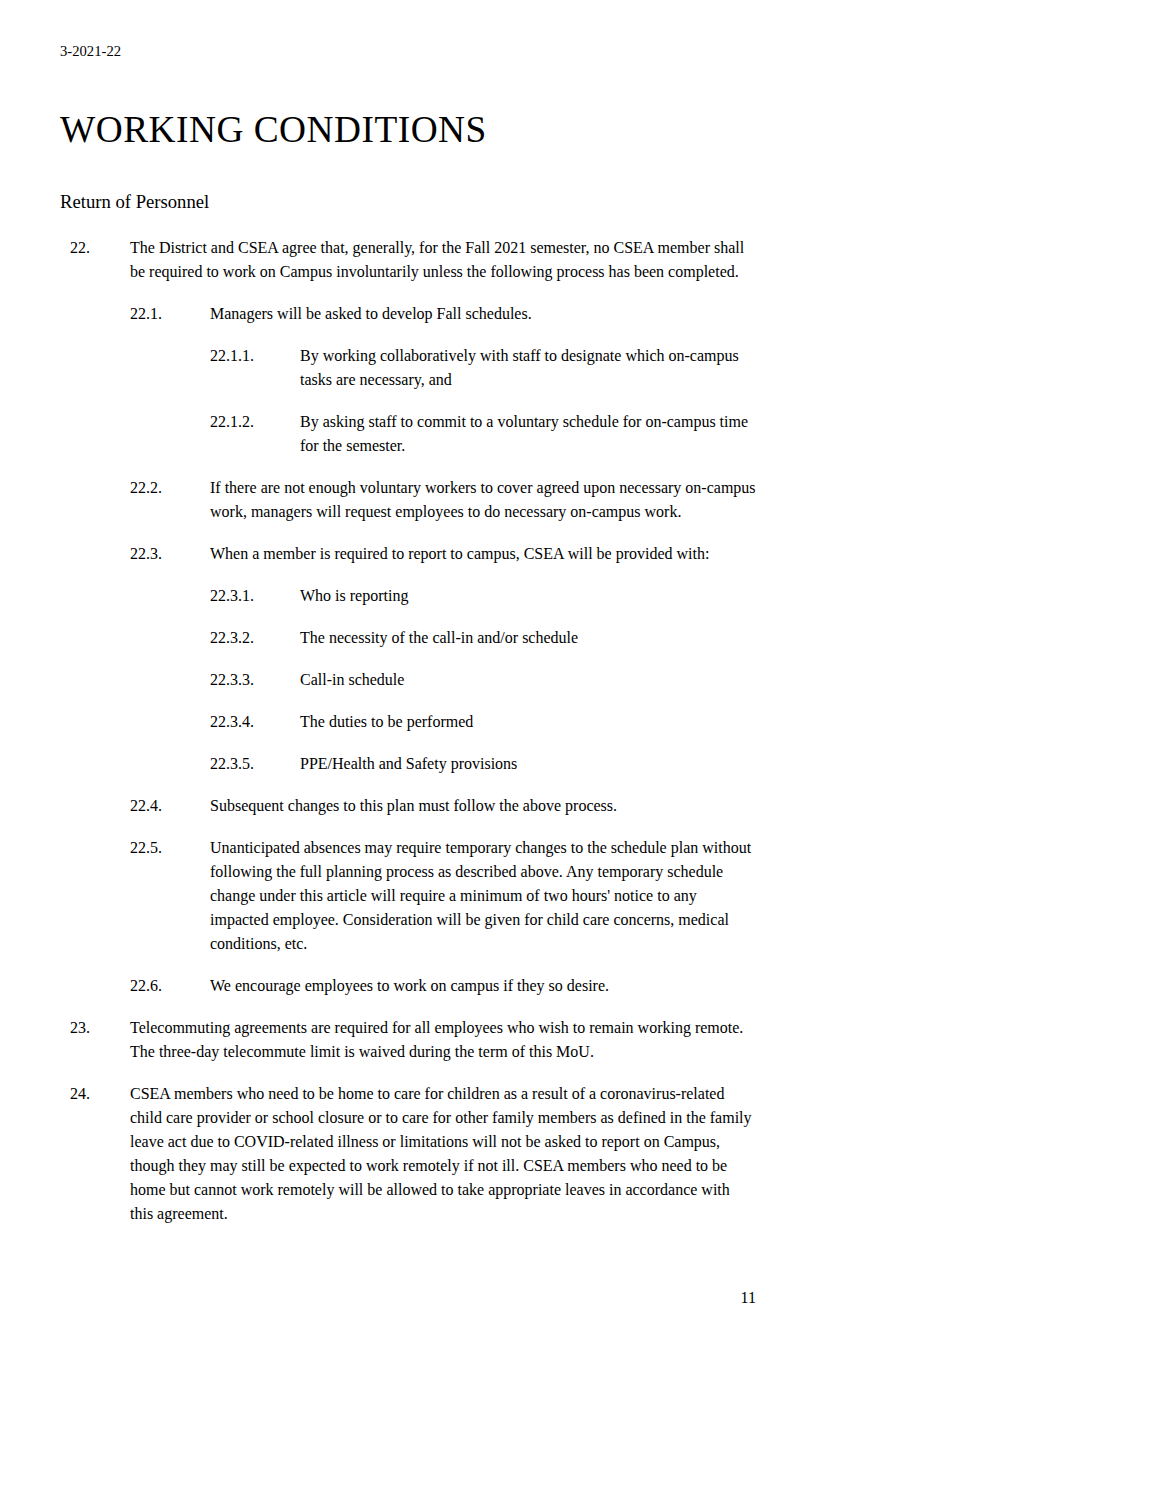3-2021-22
WORKING CONDITIONS
Return of Personnel
The District and CSEA agree that, generally, for the Fall 2021 semester, no CSEA member shall be required to work on Campus involuntarily unless the following process has been completed.
Managers will be asked to develop Fall schedules.
By working collaboratively with staff to designate which on-campus tasks are necessary, and
By asking staff to commit to a voluntary schedule for on-campus time for the semester.
If there are not enough voluntary workers to cover agreed upon necessary on-campus work, managers will request employees to do necessary on-campus work.
When a member is required to report to campus, CSEA will be provided with:
Who is reporting
The necessity of the call-in and/or schedule
Call-in schedule
The duties to be performed
PPE/Health and Safety provisions
Subsequent changes to this plan must follow the above process.
Unanticipated absences may require temporary changes to the schedule plan without following the full planning process as described above. Any temporary schedule change under this article will require a minimum of two hours' notice to any impacted employee. Consideration will be given for child care concerns, medical conditions, etc.
We encourage employees to work on campus if they so desire.
Telecommuting agreements are required for all employees who wish to remain working remote. The three-day telecommute limit is waived during the term of this MoU.
CSEA members who need to be home to care for children as a result of a coronavirus-related child care provider or school closure or to care for other family members as defined in the family leave act due to COVID-related illness or limitations will not be asked to report on Campus, though they may still be expected to work remotely if not ill. CSEA members who need to be home but cannot work remotely will be allowed to take appropriate leaves in accordance with this agreement.
11